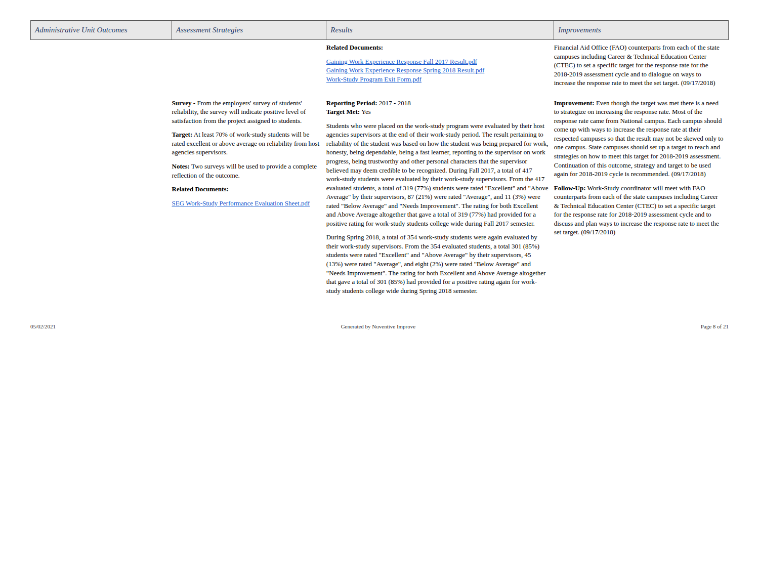| Administrative Unit Outcomes | Assessment Strategies | Results | Improvements |
| --- | --- | --- | --- |
| | | Related Documents: Gaining Work Experience Response Fall 2017 Result.pdf Gaining Work Experience Response Spring 2018 Result.pdf Work-Study Program Exit Form.pdf | Financial Aid Office (FAO) counterparts from each of the state campuses including Career & Technical Education Center (CTEC) to set a specific target for the response rate for the 2018-2019 assessment cycle and to dialogue on ways to increase the response rate to meet the set target. (09/17/2018) |
| | Survey - From the employers' survey of students' reliability, the survey will indicate positive level of satisfaction from the project assigned to students. Target: At least 70% of work-study students will be rated excellent or above average on reliability from host agencies supervisors. Notes: Two surveys will be used to provide a complete reflection of the outcome. Related Documents: SEG Work-Study Performance Evaluation Sheet.pdf | Reporting Period: 2017 - 2018 Target Met: Yes Students who were placed on the work-study program were evaluated by their host agencies supervisors at the end of their work-study period. The result pertaining to reliability of the student was based on how the student was being prepared for work, honesty, being dependable, being a fast learner, reporting to the supervisor on work progress, being trustworthy and other personal characters that the supervisor believed may deem credible to be recognized. During Fall 2017, a total of 417 work-study students were evaluated by their work-study supervisors. From the 417 evaluated students, a total of 319 (77%) students were rated "Excellent" and "Above Average" by their supervisors, 87 (21%) were rated "Average", and 11 (3%) were rated "Below Average" and "Needs Improvement". The rating for both Excellent and Above Average altogether that gave a total of 319 (77%) had provided for a positive rating for work-study students college wide during Fall 2017 semester. During Spring 2018, a total of 354 work-study students were again evaluated by their work-study supervisors. From the 354 evaluated students, a total 301 (85%) students were rated "Excellent" and "Above Average" by their supervisors, 45 (13%) were rated "Average", and eight (2%) were rated "Below Average" and "Needs Improvement". The rating for both Excellent and Above Average altogether that gave a total of 301 (85%) had provided for a positive rating again for work-study students college wide during Spring 2018 semester. | Improvement: Even though the target was met there is a need to strategize on increasing the response rate. Most of the response rate came from National campus. Each campus should come up with ways to increase the response rate at their respected campuses so that the result may not be skewed only to one campus. State campuses should set up a target to reach and strategies on how to meet this target for 2018-2019 assessment. Continuation of this outcome, strategy and target to be used again for 2018-2019 cycle is recommended. (09/17/2018) Follow-Up: Work-Study coordinator will meet with FAO counterparts from each of the state campuses including Career & Technical Education Center (CTEC) to set a specific target for the response rate for 2018-2019 assessment cycle and to discuss and plan ways to increase the response rate to meet the set target. (09/17/2018) |
05/02/2021
Generated by Nuventive Improve
Page 8 of 21